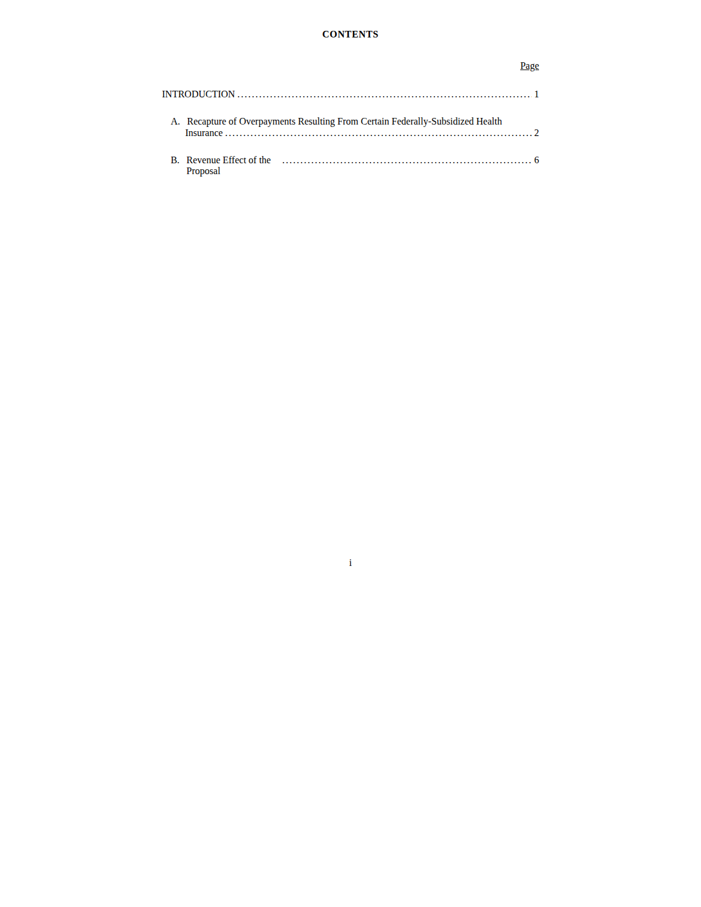CONTENTS
Page
INTRODUCTION ........................................................................................................................... 1
A. Recapture of Overpayments Resulting From Certain Federally-Subsidized Health
Insurance ......................................................................................................................... 2
B. Revenue Effect of the Proposal ......................................................................................... 6
i